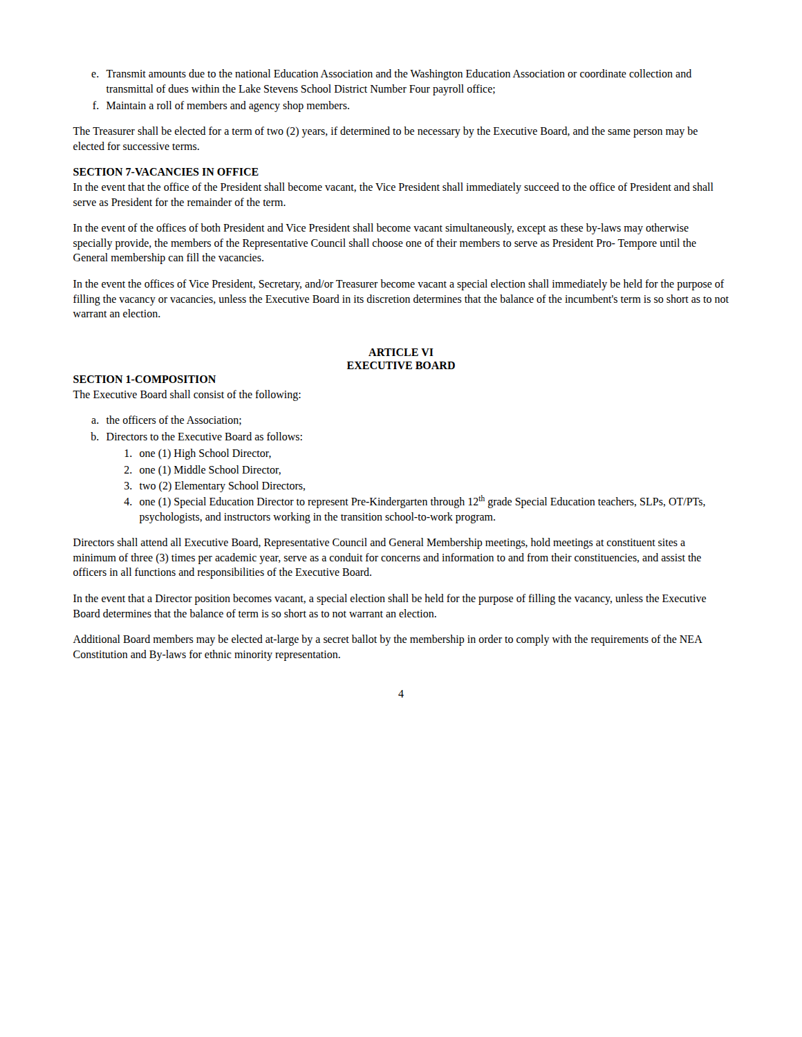Transmit amounts due to the national Education Association and the Washington Education Association or coordinate collection and transmittal of dues within the Lake Stevens School District Number Four payroll office;
Maintain a roll of members and agency shop members.
The Treasurer shall be elected for a term of two (2) years, if determined to be necessary by the Executive Board, and the same person may be elected for successive terms.
Section 7-Vacancies in Office
In the event that the office of the President shall become vacant, the Vice President shall immediately succeed to the office of President and shall serve as President for the remainder of the term.
In the event of the offices of both President and Vice President shall become vacant simultaneously, except as these by-laws may otherwise specially provide, the members of the Representative Council shall choose one of their members to serve as President Pro- Tempore until the General membership can fill the vacancies.
In the event the offices of Vice President, Secretary, and/or Treasurer become vacant a special election shall immediately be held for the purpose of filling the vacancy or vacancies, unless the Executive Board in its discretion determines that the balance of the incumbent's term is so short as to not warrant an election.
ARTICLE VI EXECUTIVE BOARD
Section 1-Composition
The Executive Board shall consist of the following:
the officers of the Association;
Directors to the Executive Board as follows:
one (1) High School Director,
one (1) Middle School Director,
two (2) Elementary School Directors,
one (1) Special Education Director to represent Pre-Kindergarten through 12th grade Special Education teachers, SLPs, OT/PTs, psychologists, and instructors working in the transition school-to-work program.
Directors shall attend all Executive Board, Representative Council and General Membership meetings, hold meetings at constituent sites a minimum of three (3) times per academic year, serve as a conduit for concerns and information to and from their constituencies, and assist the officers in all functions and responsibilities of the Executive Board.
In the event that a Director position becomes vacant, a special election shall be held for the purpose of filling the vacancy, unless the Executive Board determines that the balance of term is so short as to not warrant an election.
Additional Board members may be elected at-large by a secret ballot by the membership in order to comply with the requirements of the NEA Constitution and By-laws for ethnic minority representation.
4